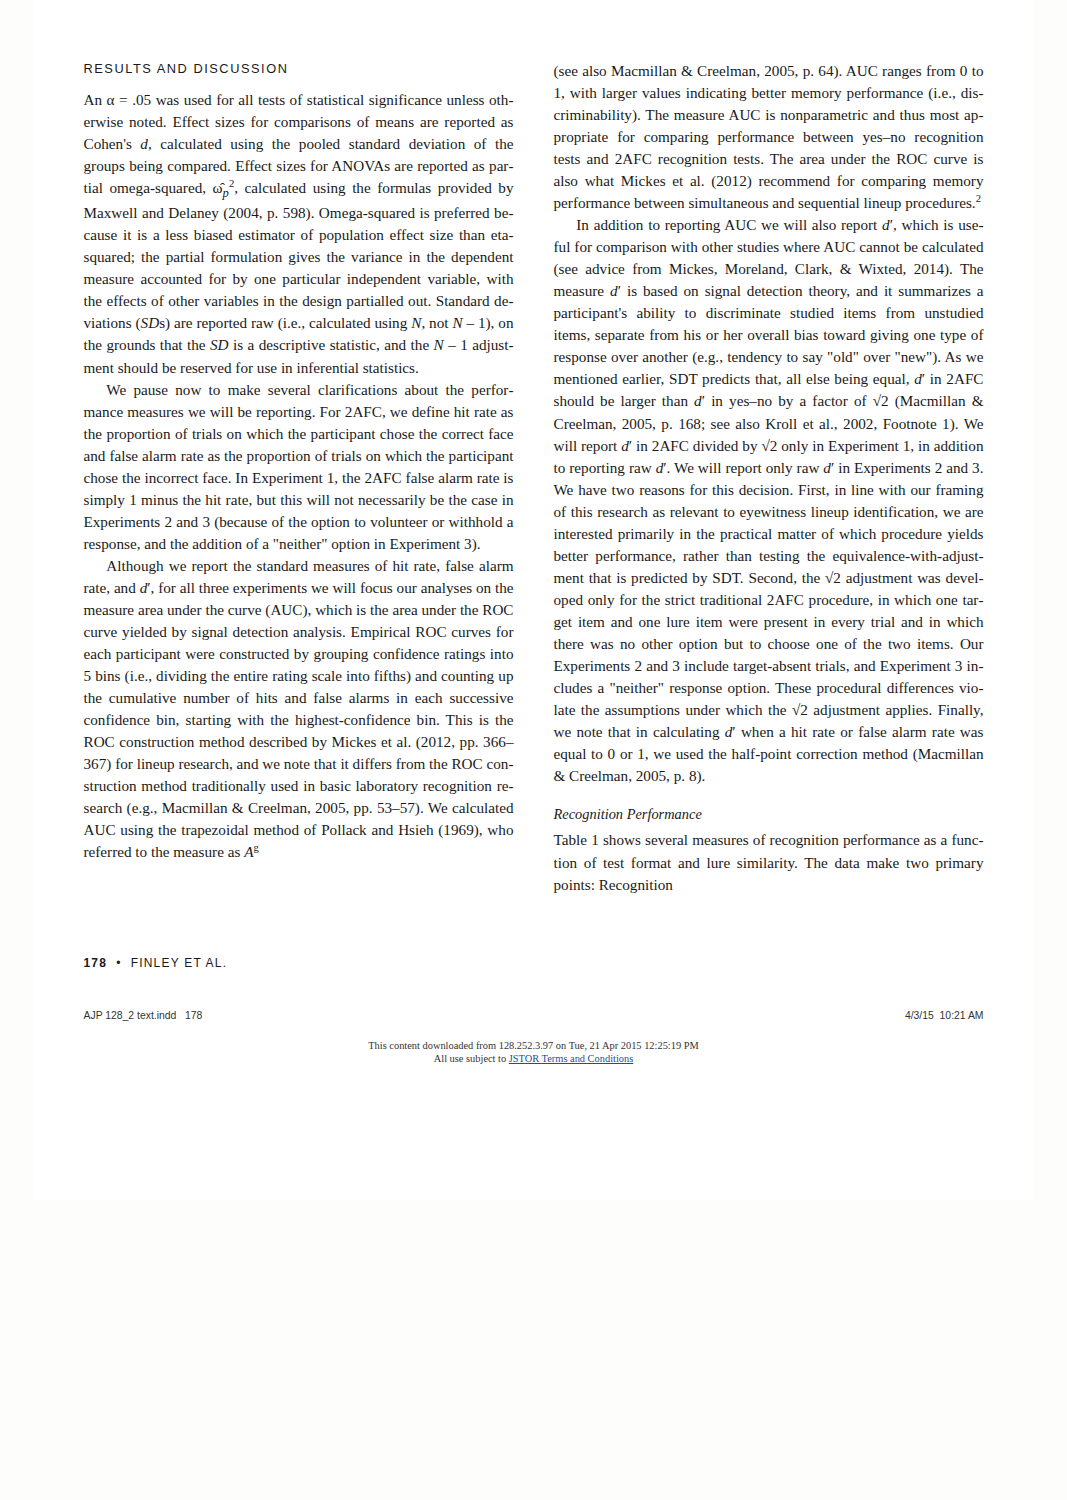Results and Discussion
An α = .05 was used for all tests of statistical significance unless otherwise noted. Effect sizes for comparisons of means are reported as Cohen's d, calculated using the pooled standard deviation of the groups being compared. Effect sizes for ANOVAs are reported as partial omega-squared, ω̂p2, calculated using the formulas provided by Maxwell and Delaney (2004, p. 598). Omega-squared is preferred because it is a less biased estimator of population effect size than eta-squared; the partial formulation gives the variance in the dependent measure accounted for by one particular independent variable, with the effects of other variables in the design partialled out. Standard deviations (SDs) are reported raw (i.e., calculated using N, not N – 1), on the grounds that the SD is a descriptive statistic, and the N – 1 adjustment should be reserved for use in inferential statistics.
We pause now to make several clarifications about the performance measures we will be reporting. For 2AFC, we define hit rate as the proportion of trials on which the participant chose the correct face and false alarm rate as the proportion of trials on which the participant chose the incorrect face. In Experiment 1, the 2AFC false alarm rate is simply 1 minus the hit rate, but this will not necessarily be the case in Experiments 2 and 3 (because of the option to volunteer or withhold a response, and the addition of a "neither" option in Experiment 3).
Although we report the standard measures of hit rate, false alarm rate, and d′, for all three experiments we will focus our analyses on the measure area under the curve (AUC), which is the area under the ROC curve yielded by signal detection analysis. Empirical ROC curves for each participant were constructed by grouping confidence ratings into 5 bins (i.e., dividing the entire rating scale into fifths) and counting up the cumulative number of hits and false alarms in each successive confidence bin, starting with the highest-confidence bin. This is the ROC construction method described by Mickes et al. (2012, pp. 366–367) for lineup research, and we note that it differs from the ROC construction method traditionally used in basic laboratory recognition research (e.g., Macmillan & Creelman, 2005, pp. 53–57). We calculated AUC using the trapezoidal method of Pollack and Hsieh (1969), who referred to the measure as Ag
(see also Macmillan & Creelman, 2005, p. 64). AUC ranges from 0 to 1, with larger values indicating better memory performance (i.e., discriminability). The measure AUC is nonparametric and thus most appropriate for comparing performance between yes–no recognition tests and 2AFC recognition tests. The area under the ROC curve is also what Mickes et al. (2012) recommend for comparing memory performance between simultaneous and sequential lineup procedures.2
In addition to reporting AUC we will also report d′, which is useful for comparison with other studies where AUC cannot be calculated (see advice from Mickes, Moreland, Clark, & Wixted, 2014). The measure d′ is based on signal detection theory, and it summarizes a participant's ability to discriminate studied items from unstudied items, separate from his or her overall bias toward giving one type of response over another (e.g., tendency to say "old" over "new"). As we mentioned earlier, SDT predicts that, all else being equal, d′ in 2AFC should be larger than d′ in yes–no by a factor of √2 (Macmillan & Creelman, 2005, p. 168; see also Kroll et al., 2002, Footnote 1). We will report d′ in 2AFC divided by √2 only in Experiment 1, in addition to reporting raw d′. We will report only raw d′ in Experiments 2 and 3. We have two reasons for this decision. First, in line with our framing of this research as relevant to eyewitness lineup identification, we are interested primarily in the practical matter of which procedure yields better performance, rather than testing the equivalence-with-adjustment that is predicted by SDT. Second, the √2 adjustment was developed only for the strict traditional 2AFC procedure, in which one target item and one lure item were present in every trial and in which there was no other option but to choose one of the two items. Our Experiments 2 and 3 include target-absent trials, and Experiment 3 includes a "neither" response option. These procedural differences violate the assumptions under which the √2 adjustment applies. Finally, we note that in calculating d′ when a hit rate or false alarm rate was equal to 0 or 1, we used the half-point correction method (Macmillan & Creelman, 2005, p. 8).
Recognition Performance
Table 1 shows several measures of recognition performance as a function of test format and lure similarity. The data make two primary points: Recognition
178 • FINLEY ET AL.
AJP 128_2 text.indd 178 4/3/15 10:21 AM
This content downloaded from 128.252.3.97 on Tue, 21 Apr 2015 12:25:19 PM
All use subject to JSTOR Terms and Conditions